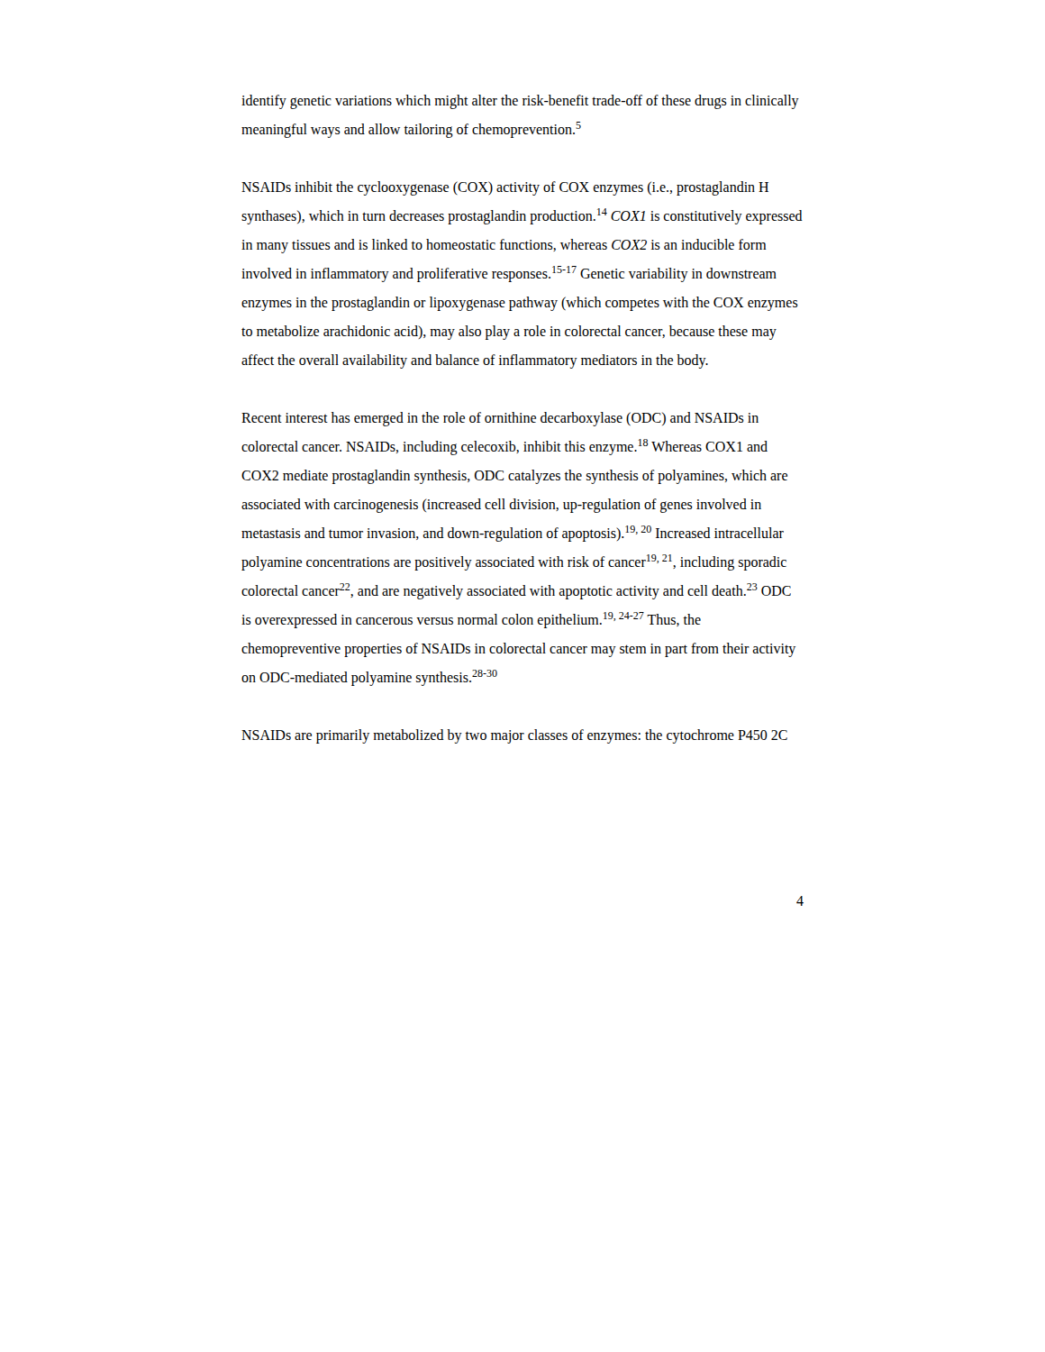identify genetic variations which might alter the risk-benefit trade-off of these drugs in clinically meaningful ways and allow tailoring of chemoprevention.5
NSAIDs inhibit the cyclooxygenase (COX) activity of COX enzymes (i.e., prostaglandin H synthases), which in turn decreases prostaglandin production.14 COX1 is constitutively expressed in many tissues and is linked to homeostatic functions, whereas COX2 is an inducible form involved in inflammatory and proliferative responses.15-17 Genetic variability in downstream enzymes in the prostaglandin or lipoxygenase pathway (which competes with the COX enzymes to metabolize arachidonic acid), may also play a role in colorectal cancer, because these may affect the overall availability and balance of inflammatory mediators in the body.
Recent interest has emerged in the role of ornithine decarboxylase (ODC) and NSAIDs in colorectal cancer. NSAIDs, including celecoxib, inhibit this enzyme.18 Whereas COX1 and COX2 mediate prostaglandin synthesis, ODC catalyzes the synthesis of polyamines, which are associated with carcinogenesis (increased cell division, up-regulation of genes involved in metastasis and tumor invasion, and down-regulation of apoptosis).19, 20 Increased intracellular polyamine concentrations are positively associated with risk of cancer19, 21, including sporadic colorectal cancer22, and are negatively associated with apoptotic activity and cell death.23 ODC is overexpressed in cancerous versus normal colon epithelium.19, 24-27 Thus, the chemopreventive properties of NSAIDs in colorectal cancer may stem in part from their activity on ODC-mediated polyamine synthesis.28-30
NSAIDs are primarily metabolized by two major classes of enzymes: the cytochrome P450 2C
4